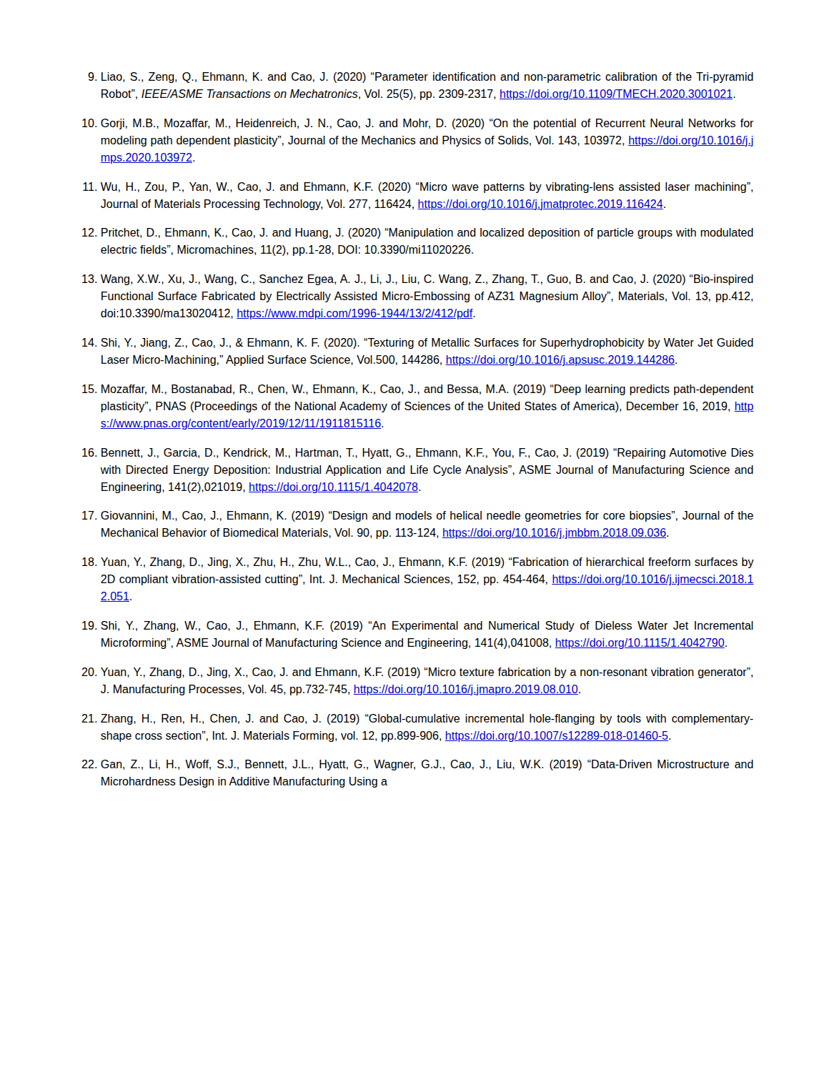Liao, S., Zeng, Q., Ehmann, K. and Cao, J. (2020) “Parameter identification and non-parametric calibration of the Tri-pyramid Robot”, IEEE/ASME Transactions on Mechatronics, Vol. 25(5), pp. 2309-2317, https://doi.org/10.1109/TMECH.2020.3001021.
Gorji, M.B., Mozaffar, M., Heidenreich, J. N., Cao, J. and Mohr, D. (2020) “On the potential of Recurrent Neural Networks for modeling path dependent plasticity”, Journal of the Mechanics and Physics of Solids, Vol. 143, 103972, https://doi.org/10.1016/j.jmps.2020.103972.
Wu, H., Zou, P., Yan, W., Cao, J. and Ehmann, K.F. (2020) “Micro wave patterns by vibrating-lens assisted laser machining”, Journal of Materials Processing Technology, Vol. 277, 116424, https://doi.org/10.1016/j.jmatprotec.2019.116424.
Pritchet, D., Ehmann, K., Cao, J. and Huang, J. (2020) “Manipulation and localized deposition of particle groups with modulated electric fields”, Micromachines, 11(2), pp.1-28, DOI: 10.3390/mi11020226.
Wang, X.W., Xu, J., Wang, C., Sanchez Egea, A. J., Li, J., Liu, C. Wang, Z., Zhang, T., Guo, B. and Cao, J. (2020) “Bio-inspired Functional Surface Fabricated by Electrically Assisted Micro-Embossing of AZ31 Magnesium Alloy”, Materials, Vol. 13, pp.412, doi:10.3390/ma13020412, https://www.mdpi.com/1996-1944/13/2/412/pdf.
Shi, Y., Jiang, Z., Cao, J., & Ehmann, K. F. (2020). “Texturing of Metallic Surfaces for Superhydrophobicity by Water Jet Guided Laser Micro-Machining,” Applied Surface Science, Vol.500, 144286, https://doi.org/10.1016/j.apsusc.2019.144286.
Mozaffar, M., Bostanabad, R., Chen, W., Ehmann, K., Cao, J., and Bessa, M.A. (2019) “Deep learning predicts path-dependent plasticity”, PNAS (Proceedings of the National Academy of Sciences of the United States of America), December 16, 2019, https://www.pnas.org/content/early/2019/12/11/1911815116.
Bennett, J., Garcia, D., Kendrick, M., Hartman, T., Hyatt, G., Ehmann, K.F., You, F., Cao, J. (2019) “Repairing Automotive Dies with Directed Energy Deposition: Industrial Application and Life Cycle Analysis”, ASME Journal of Manufacturing Science and Engineering, 141(2),021019, https://doi.org/10.1115/1.4042078.
Giovannini, M., Cao, J., Ehmann, K. (2019) “Design and models of helical needle geometries for core biopsies”, Journal of the Mechanical Behavior of Biomedical Materials, Vol. 90, pp. 113-124, https://doi.org/10.1016/j.jmbbm.2018.09.036.
Yuan, Y., Zhang, D., Jing, X., Zhu, H., Zhu, W.L., Cao, J., Ehmann, K.F. (2019) “Fabrication of hierarchical freeform surfaces by 2D compliant vibration-assisted cutting”, Int. J. Mechanical Sciences, 152, pp. 454-464, https://doi.org/10.1016/j.ijmecsci.2018.12.051.
Shi, Y., Zhang, W., Cao, J., Ehmann, K.F. (2019) “An Experimental and Numerical Study of Dieless Water Jet Incremental Microforming”, ASME Journal of Manufacturing Science and Engineering, 141(4),041008, https://doi.org/10.1115/1.4042790.
Yuan, Y., Zhang, D., Jing, X., Cao, J. and Ehmann, K.F. (2019) “Micro texture fabrication by a non-resonant vibration generator”, J. Manufacturing Processes, Vol. 45, pp.732-745, https://doi.org/10.1016/j.jmapro.2019.08.010.
Zhang, H., Ren, H., Chen, J. and Cao, J. (2019) “Global-cumulative incremental hole-flanging by tools with complementary-shape cross section”, Int. J. Materials Forming, vol. 12, pp.899-906, https://doi.org/10.1007/s12289-018-01460-5.
Gan, Z., Li, H., Woff, S.J., Bennett, J.L., Hyatt, G., Wagner, G.J., Cao, J., Liu, W.K. (2019) “Data-Driven Microstructure and Microhardness Design in Additive Manufacturing Using a